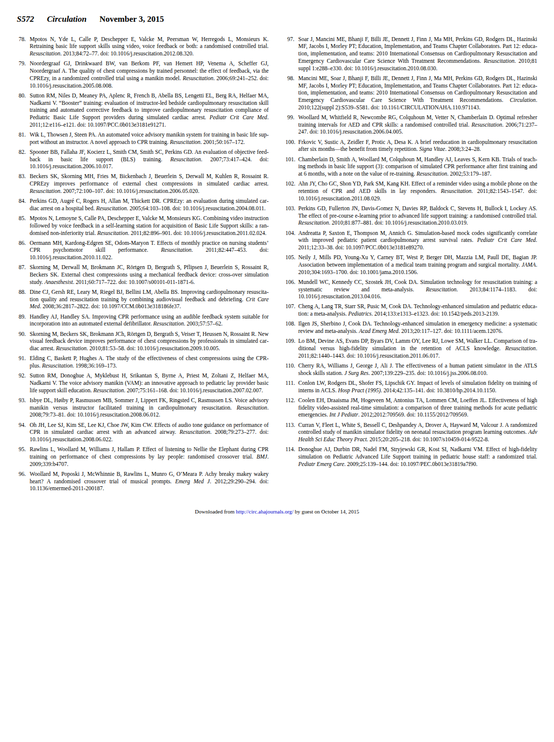S572 Circulation November 3, 2015
78. Mpotos N, Yde L, Calle P, Deschepper E, Valcke M, Peersman W, Herregods L, Monsieurs K. Retraining basic life support skills using video, voice feedback or both: a randomised controlled trial. Resuscitation. 2013;84:72–77. doi: 10.1016/j.resuscitation.2012.08.320.
79. Noordergraaf GJ, Drinkwaard BW, van Berkom PF, van Hemert HP, Venema A, Scheffer GJ, Noordergraaf A. The quality of chest compressions by trained personnel: the effect of feedback, via the CPREzy, in a randomized controlled trial using a manikin model. Resuscitation. 2006;69:241–252. doi: 10.1016/j.resuscitation.2005.08.008.
80. Sutton RM, Niles D, Meaney PA, Aplenc R, French B, Abella BS, Lengetti EL, Berg RA, Helfaer MA, Nadkarni V. “Booster” training: evaluation of instructor-led bedside cardiopulmonary resuscitation skill training and automated corrective feedback to improve cardiopulmonary resuscitation compliance of Pediatric Basic Life Support providers during simulated cardiac arrest. Pediatr Crit Care Med. 2011;12:e116–e121. doi: 10.1097/PCC.0b013e3181e91271.
81. Wik L, Thowsen J, Steen PA. An automated voice advisory manikin system for training in basic life support without an instructor. A novel approach to CPR training. Resuscitation. 2001;50:167–172.
82. Spooner BB, Fallaha JF, Kocierz L, Smith CM, Smith SC, Perkins GD. An evaluation of objective feedback in basic life support (BLS) training. Resuscitation. 2007;73:417–424. doi: 10.1016/j.resuscitation.2006.10.017.
83. Beckers SK, Skorning MH, Fries M, Bickenbach J, Beuerlein S, Derwall M, Kuhlen R, Rossaint R. CPREzy improves performance of external chest compressions in simulated cardiac arrest. Resuscitation. 2007;72:100–107. doi: 10.1016/j.resuscitation.2006.05.020.
84. Perkins GD, Augré C, Rogers H, Allan M, Thickett DR. CPREzy: an evaluation during simulated cardiac arrest on a hospital bed. Resuscitation. 2005;64:103–108. doi: 10.1016/j.resuscitation.2004.08.011.
85. Mpotos N, Lemoyne S, Calle PA, Deschepper E, Valcke M, Monsieurs KG. Combining video instruction followed by voice feedback in a self-learning station for acquisition of Basic Life Support skills: a randomised non-inferiority trial. Resuscitation. 2011;82:896–901. doi: 10.1016/j.resuscitation.2011.02.024.
86. Oermann MH, Kardong-Edgren SE, Odom-Maryon T. Effects of monthly practice on nursing students’ CPR psychomotor skill performance. Resuscitation. 2011;82:447–453. doi: 10.1016/j.resuscitation.2010.11.022.
87. Skorning M, Derwall M, Brokmann JC, Rörtgen D, Bergrath S, Pflipsen J, Beuerlein S, Rossaint R, Beckers SK. External chest compressions using a mechanical feedback device: cross-over simulation study. Anaesthesist. 2011;60:717–722. doi: 10.1007/s00101-011-1871-6.
88. Dine CJ, Gersh RE, Leary M, Riegel BJ, Bellini LM, Abella BS. Improving cardiopulmonary resuscitation quality and resuscitation training by combining audiovisual feedback and debriefing. Crit Care Med. 2008;36:2817–2822. doi: 10.1097/CCM.0b013e318186fe37.
89. Handley AJ, Handley SA. Improving CPR performance using an audible feedback system suitable for incorporation into an automated external defibrillator. Resuscitation. 2003;57:57–62.
90. Skorning M, Beckers SK, Brokmann JCh, Rörtgen D, Bergrath S, Veiser T, Heussen N, Rossaint R. New visual feedback device improves performance of chest compressions by professionals in simulated cardiac arrest. Resuscitation. 2010;81:53–58. doi: 10.1016/j.resuscitation.2009.10.005.
91. Elding C, Baskett P, Hughes A. The study of the effectiveness of chest compressions using the CPR-plus. Resuscitation. 1998;36:169–173.
92. Sutton RM, Donoghue A, Myklebust H, Srikantan S, Byrne A, Priest M, Zoltani Z, Helfaer MA, Nadkarni V. The voice advisory manikin (VAM): an innovative approach to pediatric lay provider basic life support skill education. Resuscitation. 2007;75:161–168. doi: 10.1016/j.resuscitation.2007.02.007.
93. Isbye DL, Høiby P, Rasmussen MB, Sommer J, Lippert FK, Ringsted C, Rasmussen LS. Voice advisory manikin versus instructor facilitated training in cardiopulmonary resuscitation. Resuscitation. 2008;79:73–81. doi: 10.1016/j.resuscitation.2008.06.012.
94. Oh JH, Lee SJ, Kim SE, Lee KJ, Choe JW, Kim CW. Effects of audio tone guidance on performance of CPR in simulated cardiac arrest with an advanced airway. Resuscitation. 2008;79:273–277. doi: 10.1016/j.resuscitation.2008.06.022.
95. Rawlins L, Woollard M, Williams J, Hallam P. Effect of listening to Nellie the Elephant during CPR training on performance of chest compressions by lay people: randomised crossover trial. BMJ. 2009;339:b4707.
96. Woollard M, Poposki J, McWhinnie B, Rawlins L, Munro G, O’Meara P. Achy breaky makey wakey heart? A randomised crossover trial of musical prompts. Emerg Med J. 2012;29:290–294. doi: 10.1136/emermed-2011-200187.
97. Soar J, Mancini ME, Bhanji F, Billi JE, Dennett J, Finn J, Ma MH, Perkins GD, Rodgers DL, Hazinski MF, Jacobs I, Morley PT; Education, Implementation, and Teams Chapter Collaborators. Part 12: education, implementation, and teams: 2010 International Consensus on Cardiopulmonary Resuscitation and Emergency Cardiovascular Care Science With Treatment Recommendations. Resuscitation. 2010;81 suppl 1:e288–e330. doi: 10.1016/j.resuscitation.2010.08.030.
98. Mancini ME, Soar J, Bhanji F, Billi JE, Dennett J, Finn J, Ma MH, Perkins GD, Rodgers DL, Hazinski MF, Jacobs I, Morley PT; Education, Implementation, and Teams Chapter Collaborators. Part 12: education, implementation, and teams: 2010 International Consensus on Cardiopulmonary Resuscitation and Emergency Cardiovascular Care Science With Treatment Recommendations. Circulation. 2010;122(suppl 2):S539–S581. doi: 10.1161/CIRCULATIONAHA.110.971143.
99. Woollard M, Whitfield R, Newcombe RG, Colquhoun M, Vetter N, Chamberlain D. Optimal refresher training intervals for AED and CPR skills: a randomised controlled trial. Resuscitation. 2006;71:237–247. doi: 10.1016/j.resuscitation.2006.04.005.
100. Frkovic V, Sustic A, Zeidler F, Protic A, Desa K. A brief reeducation in cardiopulmonary resuscitation after six months—the benefit from timely repetition. Signa Vitae. 2008;3:24–28.
101. Chamberlain D, Smith A, Woollard M, Colquhoun M, Handley AJ, Leaves S, Kern KB. Trials of teaching methods in basic life support (3): comparison of simulated CPR performance after first training and at 6 months, with a note on the value of re-training. Resuscitation. 2002;53:179–187.
102. Ahn JY, Cho GC, Shon YD, Park SM, Kang KH. Effect of a reminder video using a mobile phone on the retention of CPR and AED skills in lay responders. Resuscitation. 2011;82:1543–1547. doi: 10.1016/j.resuscitation.2011.08.029.
103. Perkins GD, Fullerton JN, Davis-Gomez N, Davies RP, Baldock C, Stevens H, Bullock I, Lockey AS. The effect of pre-course e-learning prior to advanced life support training: a randomised controlled trial. Resuscitation. 2010;81:877–881. doi: 10.1016/j.resuscitation.2010.03.019.
104. Andreatta P, Saxton E, Thompson M, Annich G. Simulation-based mock codes significantly correlate with improved pediatric patient cardiopulmonary arrest survival rates. Pediatr Crit Care Med. 2011;12:33–38. doi: 10.1097/PCC.0b013e3181e89270.
105. Neily J, Mills PD, Young-Xu Y, Carney BT, West P, Berger DH, Mazzia LM, Paull DE, Bagian JP. Association between implementation of a medical team training program and surgical mortality. JAMA. 2010;304:1693–1700. doi: 10.1001/jama.2010.1506.
106. Mundell WC, Kennedy CC, Szostek JH, Cook DA. Simulation technology for resuscitation training: a systematic review and meta-analysis. Resuscitation. 2013;84:1174–1183. doi: 10.1016/j.resuscitation.2013.04.016.
107. Cheng A, Lang TR, Starr SR, Pusic M, Cook DA. Technology-enhanced simulation and pediatric education: a meta-analysis. Pediatrics. 2014;133:e1313–e1323. doi: 10.1542/peds.2013-2139.
108. Ilgen JS, Sherbino J, Cook DA. Technology-enhanced simulation in emergency medicine: a systematic review and meta-analysis. Acad Emerg Med. 2013;20:117–127. doi: 10.1111/acem.12076.
109. Lo BM, Devine AS, Evans DP, Byars DV, Lamm OY, Lee RJ, Lowe SM, Walker LL. Comparison of traditional versus high-fidelity simulation in the retention of ACLS knowledge. Resuscitation. 2011;82:1440–1443. doi: 10.1016/j.resuscitation.2011.06.017.
110. Cherry RA, Williams J, George J, Ali J. The effectiveness of a human patient simulator in the ATLS shock skills station. J Surg Res. 2007;139:229–235. doi: 10.1016/j.jss.2006.08.010.
111. Conlon LW, Rodgers DL, Shofer FS, Lipschik GY. Impact of levels of simulation fidelity on training of interns in ACLS. Hosp Pract (1995). 2014;42:135–141. doi: 10.3810/hp.2014.10.1150.
112. Coolen EH, Draaisma JM, Hogeveen M, Antonius TA, Lommen CM, Loeffen JL. Effectiveness of high fidelity video-assisted real-time simulation: a comparison of three training methods for acute pediatric emergencies. Int J Pediatr. 2012;2012:709569. doi: 10.1155/2012/709569.
113. Curran V, Fleet L, White S, Bessell C, Deshpandey A, Drover A, Hayward M, Valcour J. A randomized controlled study of manikin simulator fidelity on neonatal resuscitation program learning outcomes. Adv Health Sci Educ Theory Pract. 2015;20:205–218. doi: 10.1007/s10459-014-9522-8.
114. Donoghue AJ, Durbin DR, Nadel FM, Stryjewski GR, Kost SI, Nadkarni VM. Effect of high-fidelity simulation on Pediatric Advanced Life Support training in pediatric house staff: a randomized trial. Pediatr Emerg Care. 2009;25:139–144. doi: 10.1097/PEC.0b013e31819a7f90.
Downloaded from http://circ.ahajournals.org/ by guest on October 14, 2015